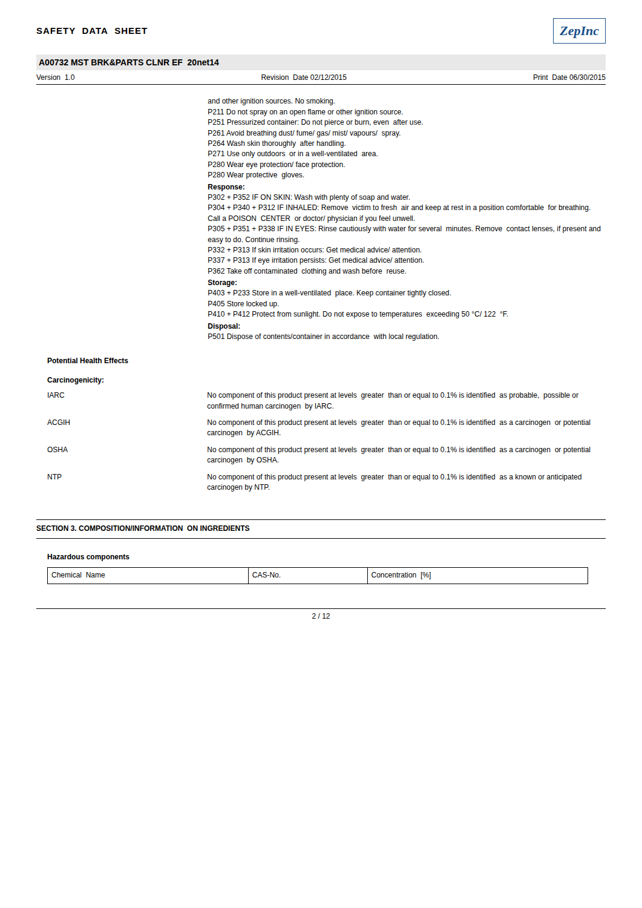Zep Inc
SAFETY DATA SHEET
A00732 MST BRK&PARTS CLNR EF 20net14
Version 1.0 Revision Date 02/12/2015 Print Date 06/30/2015
| | and other ignition sources. No smoking. P211 Do not spray on an open flame or other ignition source. P251 Pressurized container: Do not pierce or burn, even after use. P261 Avoid breathing dust/ fume/ gas/ mist/ vapours/ spray. P264 Wash skin thoroughly after handling. P271 Use only outdoors or in a well-ventilated area. P280 Wear eye protection/ face protection. P280 Wear protective gloves. Response: P302 + P352 IF ON SKIN: Wash with plenty of soap and water. P304 + P340 + P312 IF INHALED: Remove victim to fresh air and keep at rest in a position comfortable for breathing. Call a POISON CENTER or doctor/ physician if you feel unwell. P305 + P351 + P338 IF IN EYES: Rinse cautiously with water for several minutes. Remove contact lenses, if present and easy to do. Continue rinsing. P332 + P313 If skin irritation occurs: Get medical advice/ attention. P337 + P313 If eye irritation persists: Get medical advice/ attention. P362 Take off contaminated clothing and wash before reuse. Storage: P403 + P233 Store in a well-ventilated place. Keep container tightly closed. P405 Store locked up. P410 + P412 Protect from sunlight. Do not expose to temperatures exceeding 50 °C/ 122 °F. Disposal: P501 Dispose of contents/container in accordance with local regulation. |
Potential Health Effects
Carcinogenicity:
| IARC | No component of this product present at levels greater than or equal to 0.1% is identified as probable, possible or confirmed human carcinogen by IARC. |
| ACGIH | No component of this product present at levels greater than or equal to 0.1% is identified as a carcinogen or potential carcinogen by ACGIH. |
| OSHA | No component of this product present at levels greater than or equal to 0.1% is identified as a carcinogen or potential carcinogen by OSHA. |
| NTP | No component of this product present at levels greater than or equal to 0.1% is identified as a known or anticipated carcinogen by NTP. |
SECTION 3. COMPOSITION/INFORMATION ON INGREDIENTS
Hazardous components
| Chemical Name | CAS-No. | Concentration [%] |
| --- | --- | --- |
2 / 12